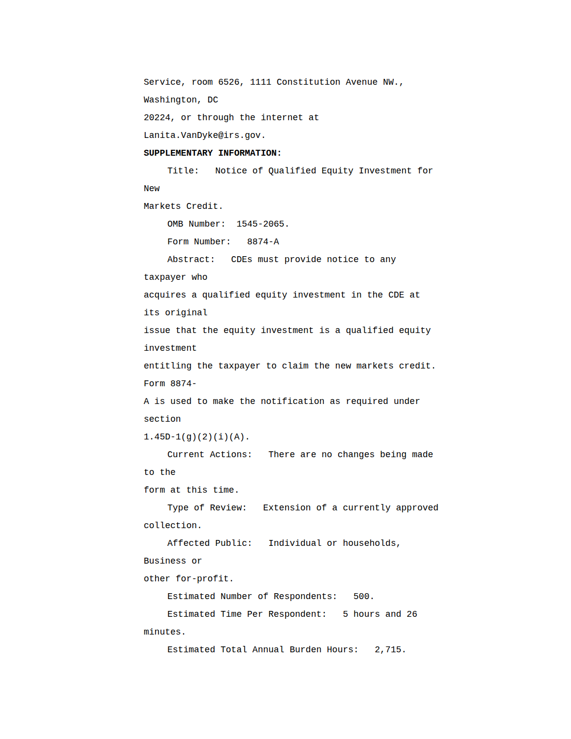Service, room 6526, 1111 Constitution Avenue NW., Washington, DC
20224, or through the internet at Lanita.VanDyke@irs.gov.
SUPPLEMENTARY INFORMATION:
Title: Notice of Qualified Equity Investment for New
Markets Credit.
OMB Number: 1545-2065.
Form Number: 8874-A
Abstract: CDEs must provide notice to any taxpayer who
acquires a qualified equity investment in the CDE at its original
issue that the equity investment is a qualified equity investment
entitling the taxpayer to claim the new markets credit. Form 8874-
A is used to make the notification as required under section
1.45D-1(g)(2)(i)(A).
Current Actions: There are no changes being made to the
form at this time.
Type of Review: Extension of a currently approved
collection.
Affected Public: Individual or households, Business or
other for-profit.
Estimated Number of Respondents: 500.
Estimated Time Per Respondent: 5 hours and 26 minutes.
Estimated Total Annual Burden Hours: 2,715.